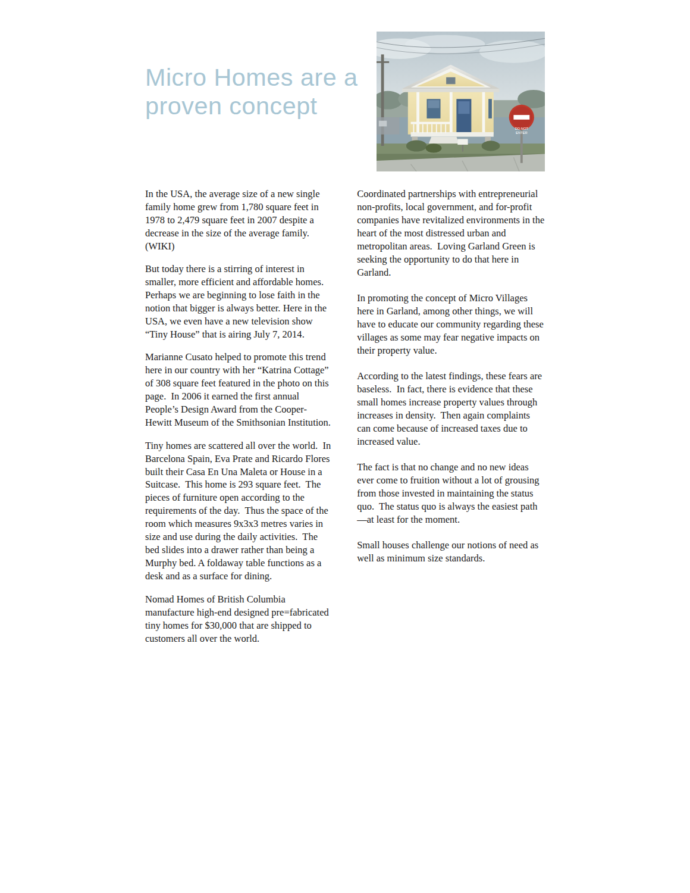Micro Homes are a proven concept
DO NOT ENTER
In the USA, the average size of a new single family home grew from 1,780 square feet in 1978 to 2,479 square feet in 2007 despite a decrease in the size of the average family. (WIKI)
But today there is a stirring of interest in smaller, more efficient and affordable homes. Perhaps we are beginning to lose faith in the notion that bigger is always better. Here in the USA, we even have a new television show “Tiny House” that is airing July 7, 2014.
Marianne Cusato helped to promote this trend here in our country with her “Katrina Cottage” of 308 square feet featured in the photo on this page. In 2006 it earned the first annual People’s Design Award from the Cooper-Hewitt Museum of the Smithsonian Institution.
Tiny homes are scattered all over the world. In Barcelona Spain, Eva Prate and Ricardo Flores built their Casa En Una Maleta or House in a Suitcase. This home is 293 square feet. The pieces of furniture open according to the requirements of the day. Thus the space of the room which measures 9x3x3 metres varies in size and use during the daily activities. The bed slides into a drawer rather than being a Murphy bed. A foldaway table functions as a desk and as a surface for dining.
Nomad Homes of British Columbia manufacture high-end designed pre=fabricated tiny homes for $30,000 that are shipped to customers all over the world.
Coordinated partnerships with entrepreneurial non-profits, local government, and for-profit companies have revitalized environments in the heart of the most distressed urban and metropolitan areas. Loving Garland Green is seeking the opportunity to do that here in Garland.
In promoting the concept of Micro Villages here in Garland, among other things, we will have to educate our community regarding these villages as some may fear negative impacts on their property value.
According to the latest findings, these fears are baseless. In fact, there is evidence that these small homes increase property values through increases in density. Then again complaints can come because of increased taxes due to increased value.
The fact is that no change and no new ideas ever come to fruition without a lot of grousing from those invested in maintaining the status quo. The status quo is always the easiest path—at least for the moment.
Small houses challenge our notions of need as well as minimum size standards.